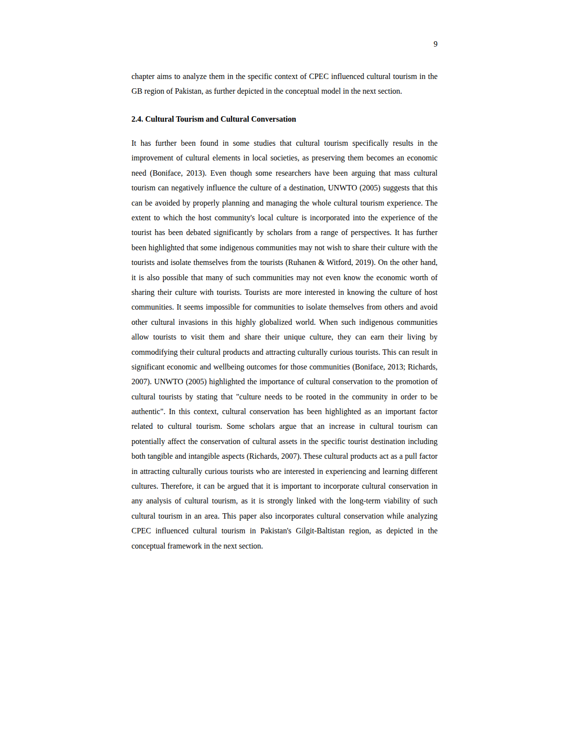9
chapter aims to analyze them in the specific context of CPEC influenced cultural tourism in the GB region of Pakistan, as further depicted in the conceptual model in the next section.
2.4. Cultural Tourism and Cultural Conversation
It has further been found in some studies that cultural tourism specifically results in the improvement of cultural elements in local societies, as preserving them becomes an economic need (Boniface, 2013). Even though some researchers have been arguing that mass cultural tourism can negatively influence the culture of a destination, UNWTO (2005) suggests that this can be avoided by properly planning and managing the whole cultural tourism experience. The extent to which the host community's local culture is incorporated into the experience of the tourist has been debated significantly by scholars from a range of perspectives. It has further been highlighted that some indigenous communities may not wish to share their culture with the tourists and isolate themselves from the tourists (Ruhanen & Witford, 2019). On the other hand, it is also possible that many of such communities may not even know the economic worth of sharing their culture with tourists. Tourists are more interested in knowing the culture of host communities. It seems impossible for communities to isolate themselves from others and avoid other cultural invasions in this highly globalized world. When such indigenous communities allow tourists to visit them and share their unique culture, they can earn their living by commodifying their cultural products and attracting culturally curious tourists. This can result in significant economic and wellbeing outcomes for those communities (Boniface, 2013; Richards, 2007). UNWTO (2005) highlighted the importance of cultural conservation to the promotion of cultural tourists by stating that "culture needs to be rooted in the community in order to be authentic". In this context, cultural conservation has been highlighted as an important factor related to cultural tourism. Some scholars argue that an increase in cultural tourism can potentially affect the conservation of cultural assets in the specific tourist destination including both tangible and intangible aspects (Richards, 2007). These cultural products act as a pull factor in attracting culturally curious tourists who are interested in experiencing and learning different cultures. Therefore, it can be argued that it is important to incorporate cultural conservation in any analysis of cultural tourism, as it is strongly linked with the long-term viability of such cultural tourism in an area. This paper also incorporates cultural conservation while analyzing CPEC influenced cultural tourism in Pakistan's Gilgit-Baltistan region, as depicted in the conceptual framework in the next section.